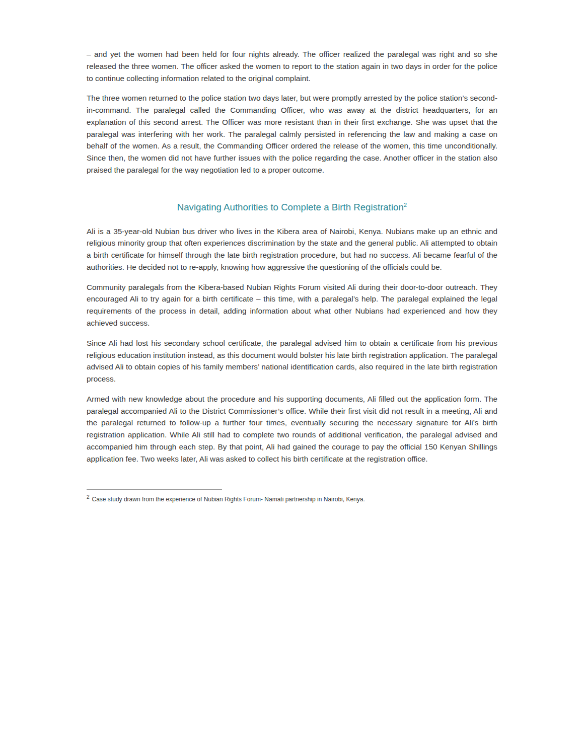– and yet the women had been held for four nights already. The officer realized the paralegal was right and so she released the three women. The officer asked the women to report to the station again in two days in order for the police to continue collecting information related to the original complaint.
The three women returned to the police station two days later, but were promptly arrested by the police station’s second-in-command. The paralegal called the Commanding Officer, who was away at the district headquarters, for an explanation of this second arrest. The Officer was more resistant than in their first exchange. She was upset that the paralegal was interfering with her work. The paralegal calmly persisted in referencing the law and making a case on behalf of the women. As a result, the Commanding Officer ordered the release of the women, this time unconditionally. Since then, the women did not have further issues with the police regarding the case. Another officer in the station also praised the paralegal for the way negotiation led to a proper outcome.
Navigating Authorities to Complete a Birth Registration2
Ali is a 35-year-old Nubian bus driver who lives in the Kibera area of Nairobi, Kenya. Nubians make up an ethnic and religious minority group that often experiences discrimination by the state and the general public. Ali attempted to obtain a birth certificate for himself through the late birth registration procedure, but had no success. Ali became fearful of the authorities. He decided not to re-apply, knowing how aggressive the questioning of the officials could be.
Community paralegals from the Kibera-based Nubian Rights Forum visited Ali during their door-to-door outreach. They encouraged Ali to try again for a birth certificate – this time, with a paralegal’s help. The paralegal explained the legal requirements of the process in detail, adding information about what other Nubians had experienced and how they achieved success.
Since Ali had lost his secondary school certificate, the paralegal advised him to obtain a certificate from his previous religious education institution instead, as this document would bolster his late birth registration application. The paralegal advised Ali to obtain copies of his family members’ national identification cards, also required in the late birth registration process.
Armed with new knowledge about the procedure and his supporting documents, Ali filled out the application form. The paralegal accompanied Ali to the District Commissioner’s office. While their first visit did not result in a meeting, Ali and the paralegal returned to follow-up a further four times, eventually securing the necessary signature for Ali’s birth registration application. While Ali still had to complete two rounds of additional verification, the paralegal advised and accompanied him through each step. By that point, Ali had gained the courage to pay the official 150 Kenyan Shillings application fee. Two weeks later, Ali was asked to collect his birth certificate at the registration office.
2 Case study drawn from the experience of Nubian Rights Forum- Namati partnership in Nairobi, Kenya.